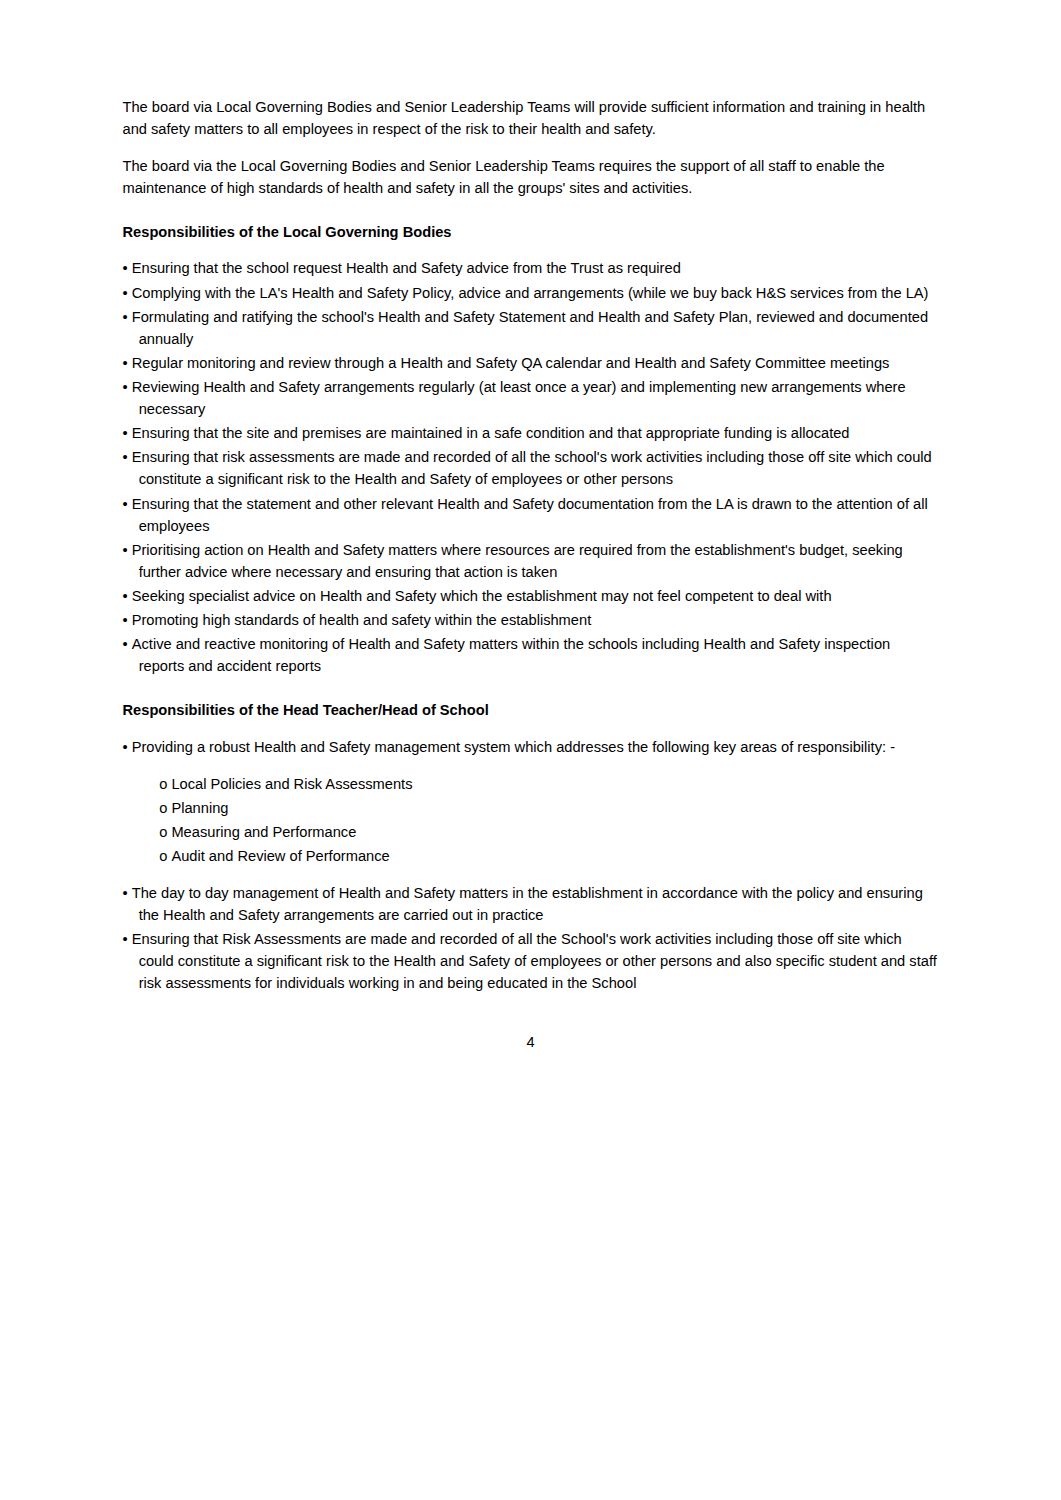The board via Local Governing Bodies and Senior Leadership Teams will provide sufficient information and training in health and safety matters to all employees in respect of the risk to their health and safety.
The board via the Local Governing Bodies and Senior Leadership Teams requires the support of all staff to enable the maintenance of high standards of health and safety in all the groups' sites and activities.
Responsibilities of the Local Governing Bodies
Ensuring that the school request Health and Safety advice from the Trust as required
Complying with the LA's Health and Safety Policy, advice and arrangements (while we buy back H&S services from the LA)
Formulating and ratifying the school's Health and Safety Statement and Health and Safety Plan, reviewed and documented annually
Regular monitoring and review through a Health and Safety QA calendar and Health and Safety Committee meetings
Reviewing Health and Safety arrangements regularly (at least once a year) and implementing new arrangements where necessary
Ensuring that the site and premises are maintained in a safe condition and that appropriate funding is allocated
Ensuring that risk assessments are made and recorded of all the school's work activities including those off site which could constitute a significant risk to the Health and Safety of employees or other persons
Ensuring that the statement and other relevant Health and Safety documentation from the LA is drawn to the attention of all employees
Prioritising action on Health and Safety matters where resources are required from the establishment's budget, seeking further advice where necessary and ensuring that action is taken
Seeking specialist advice on Health and Safety which the establishment may not feel competent to deal with
Promoting high standards of health and safety within the establishment
Active and reactive monitoring of Health and Safety matters within the schools including Health and Safety inspection reports and accident reports
Responsibilities of the Head Teacher/Head of School
Providing a robust Health and Safety management system which addresses the following key areas of responsibility: -
Local Policies and Risk Assessments
Planning
Measuring and Performance
Audit and Review of Performance
The day to day management of Health and Safety matters in the establishment in accordance with the policy and ensuring the Health and Safety arrangements are carried out in practice
Ensuring that Risk Assessments are made and recorded of all the School's work activities including those off site which could constitute a significant risk to the Health and Safety of employees or other persons and also specific student and staff risk assessments for individuals working in and being educated in the School
4